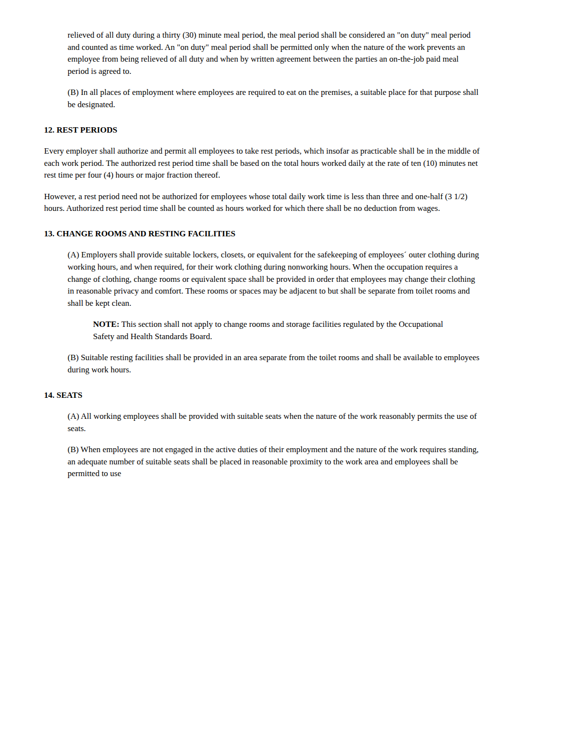relieved of all duty during a thirty (30) minute meal period, the meal period shall be considered an "on duty" meal period and counted as time worked. An "on duty" meal period shall be permitted only when the nature of the work prevents an employee from being relieved of all duty and when by written agreement between the parties an on-the-job paid meal period is agreed to.
(B) In all places of employment where employees are required to eat on the premises, a suitable place for that purpose shall be designated.
12. REST PERIODS
Every employer shall authorize and permit all employees to take rest periods, which insofar as practicable shall be in the middle of each work period. The authorized rest period time shall be based on the total hours worked daily at the rate of ten (10) minutes net rest time per four (4) hours or major fraction thereof.
However, a rest period need not be authorized for employees whose total daily work time is less than three and one-half (3 1/2) hours. Authorized rest period time shall be counted as hours worked for which there shall be no deduction from wages.
13. CHANGE ROOMS AND RESTING FACILITIES
(A) Employers shall provide suitable lockers, closets, or equivalent for the safekeeping of employees´ outer clothing during working hours, and when required, for their work clothing during nonworking hours. When the occupation requires a change of clothing, change rooms or equivalent space shall be provided in order that employees may change their clothing in reasonable privacy and comfort. These rooms or spaces may be adjacent to but shall be separate from toilet rooms and shall be kept clean.
NOTE: This section shall not apply to change rooms and storage facilities regulated by the Occupational Safety and Health Standards Board.
(B) Suitable resting facilities shall be provided in an area separate from the toilet rooms and shall be available to employees during work hours.
14. SEATS
(A) All working employees shall be provided with suitable seats when the nature of the work reasonably permits the use of seats.
(B) When employees are not engaged in the active duties of their employment and the nature of the work requires standing, an adequate number of suitable seats shall be placed in reasonable proximity to the work area and employees shall be permitted to use